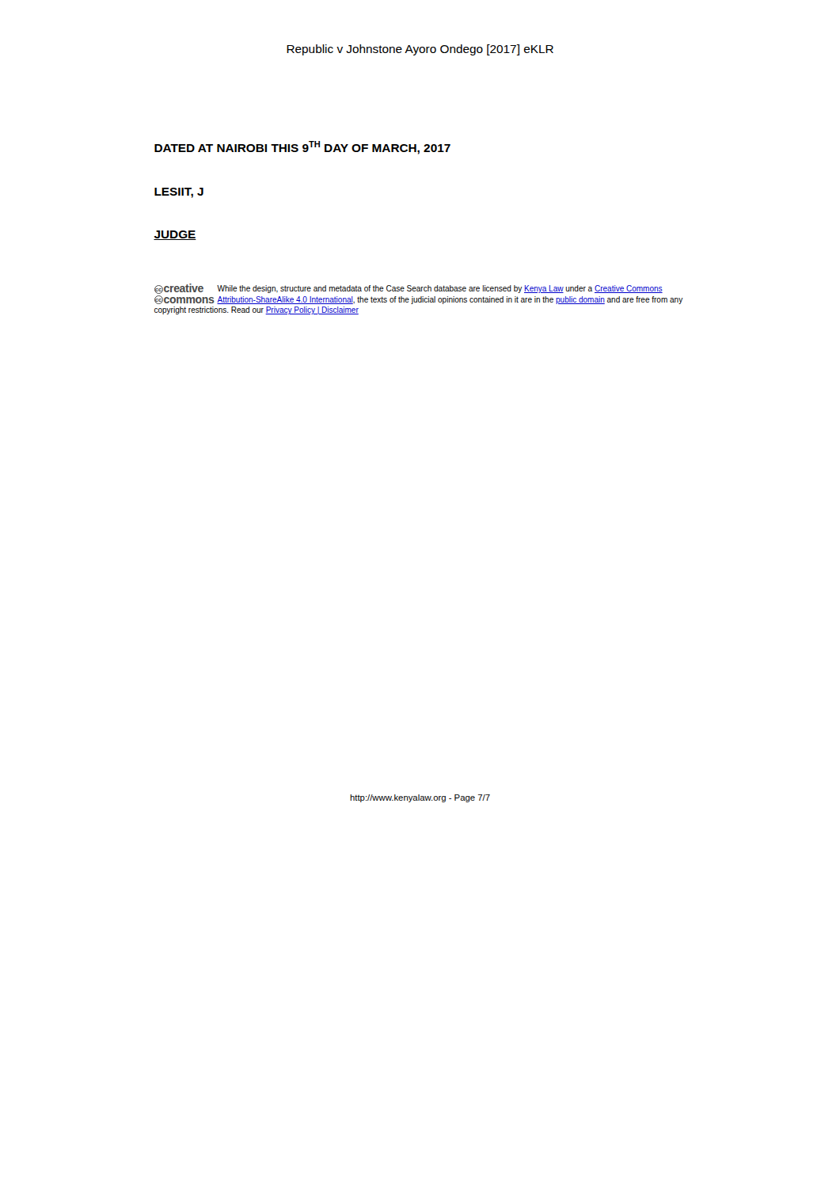Republic v Johnstone Ayoro Ondego [2017] eKLR
DATED AT NAIROBI THIS 9TH DAY OF MARCH, 2017
LESIIT, J
JUDGE
cccreative
cccommons While the design, structure and metadata of the Case Search database are licensed by Kenya Law under a Creative Commons Attribution-ShareAlike 4.0 International, the texts of the judicial opinions contained in it are in the public domain and are free from any copyright restrictions. Read our Privacy Policy | Disclaimer
http://www.kenyalaw.org - Page 7/7